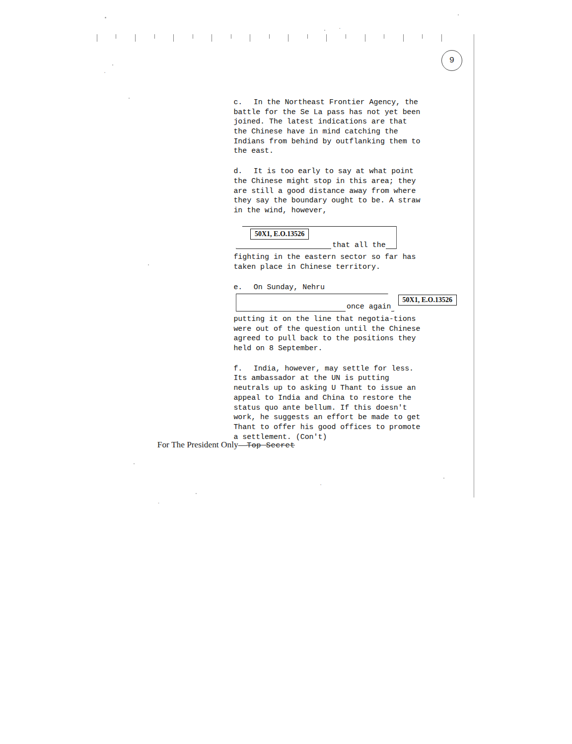9
.
.
.
.
c. In the Northeast Frontier Agency, the battle for the Se La pass has not yet been joined. The latest indications are that the Chinese have in mind catching the Indians from behind by outflanking them to the east.
d. It is too early to say at what point the Chinese might stop in this area; they are still a good distance away from where they say the boundary ought to be. A straw in the wind, however,
50X1, E.O.13526
that all the
fighting in the eastern sector so far has taken place in Chinese territory.
e. On Sunday, Nehru
once again
50X1, E.O.13526
putting it on the line that negotia‑tions were out of the question until the Chinese agreed to pull back to the positions they held on 8 September.
f. India, however, may settle for less. Its ambassador at the UN is putting neutrals up to asking U Thant to issue an appeal to India and China to restore the status quo ante bellum. If this doesn't work, he suggests an effort be made to get Thant to offer his good offices to promote a settlement. (Con't)
For The President Only—Top Secret